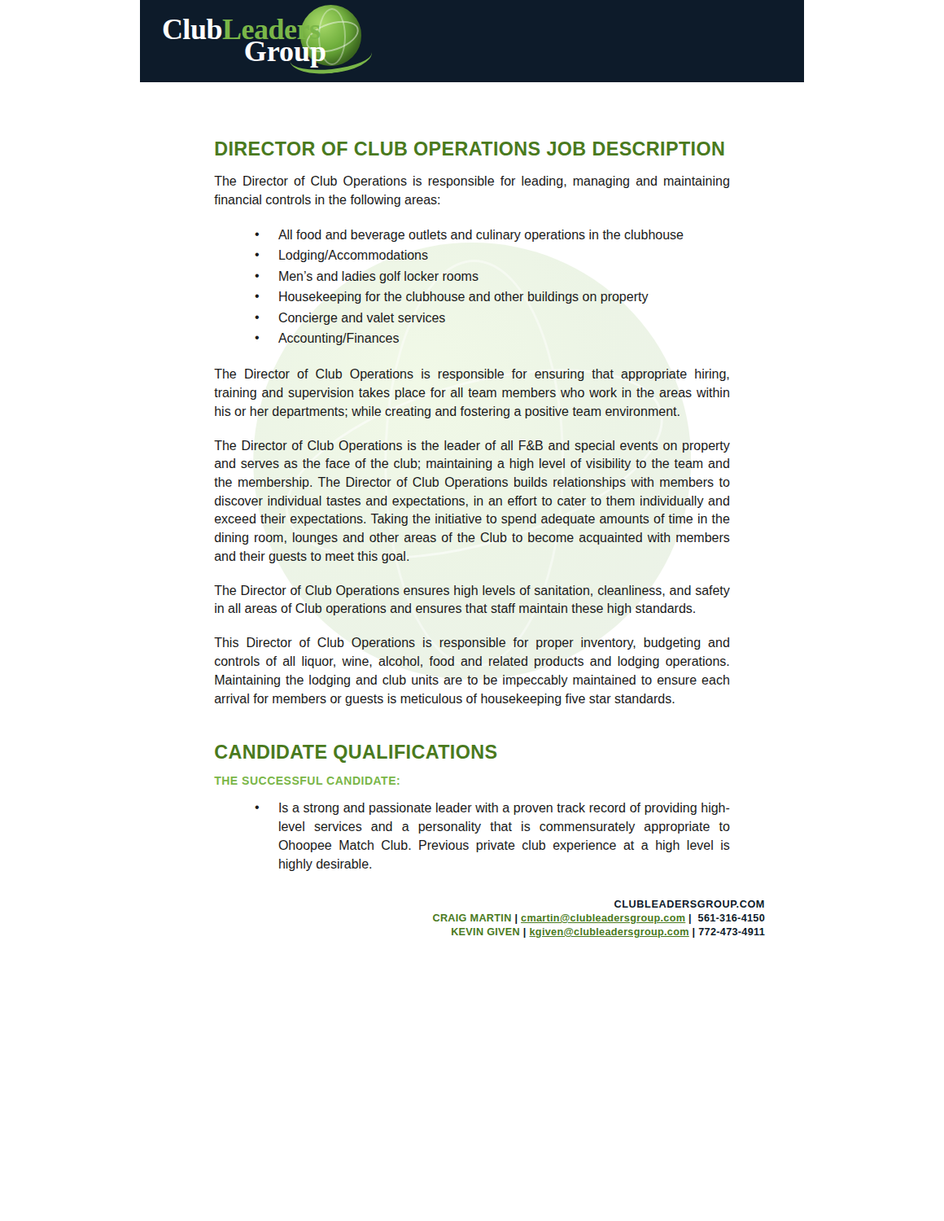ClubLeaders
Group
DIRECTOR OF CLUB OPERATIONS JOB DESCRIPTION
The Director of Club Operations is responsible for leading, managing and maintaining financial controls in the following areas:
All food and beverage outlets and culinary operations in the clubhouse
Lodging/Accommodations
Men’s and ladies golf locker rooms
Housekeeping for the clubhouse and other buildings on property
Concierge and valet services
Accounting/Finances
The Director of Club Operations is responsible for ensuring that appropriate hiring, training and supervision takes place for all team members who work in the areas within his or her departments; while creating and fostering a positive team environment.
The Director of Club Operations is the leader of all F&B and special events on property and serves as the face of the club; maintaining a high level of visibility to the team and the membership. The Director of Club Operations builds relationships with members to discover individual tastes and expectations, in an effort to cater to them individually and exceed their expectations. Taking the initiative to spend adequate amounts of time in the dining room, lounges and other areas of the Club to become acquainted with members and their guests to meet this goal.
The Director of Club Operations ensures high levels of sanitation, cleanliness, and safety in all areas of Club operations and ensures that staff maintain these high standards.
This Director of Club Operations is responsible for proper inventory, budgeting and controls of all liquor, wine, alcohol, food and related products and lodging operations. Maintaining the lodging and club units are to be impeccably maintained to ensure each arrival for members or guests is meticulous of housekeeping five star standards.
CANDIDATE QUALIFICATIONS
THE SUCCESSFUL CANDIDATE:
Is a strong and passionate leader with a proven track record of providing high-level services and a personality that is commensurately appropriate to Ohoopee Match Club. Previous private club experience at a high level is highly desirable.
CLUBLEADERSGROUP.COM
CRAIG MARTIN | cmartin@clubleadersgroup.com | 561-316-4150
KEVIN GIVEN | kgiven@clubleadersgroup.com | 772-473-4911